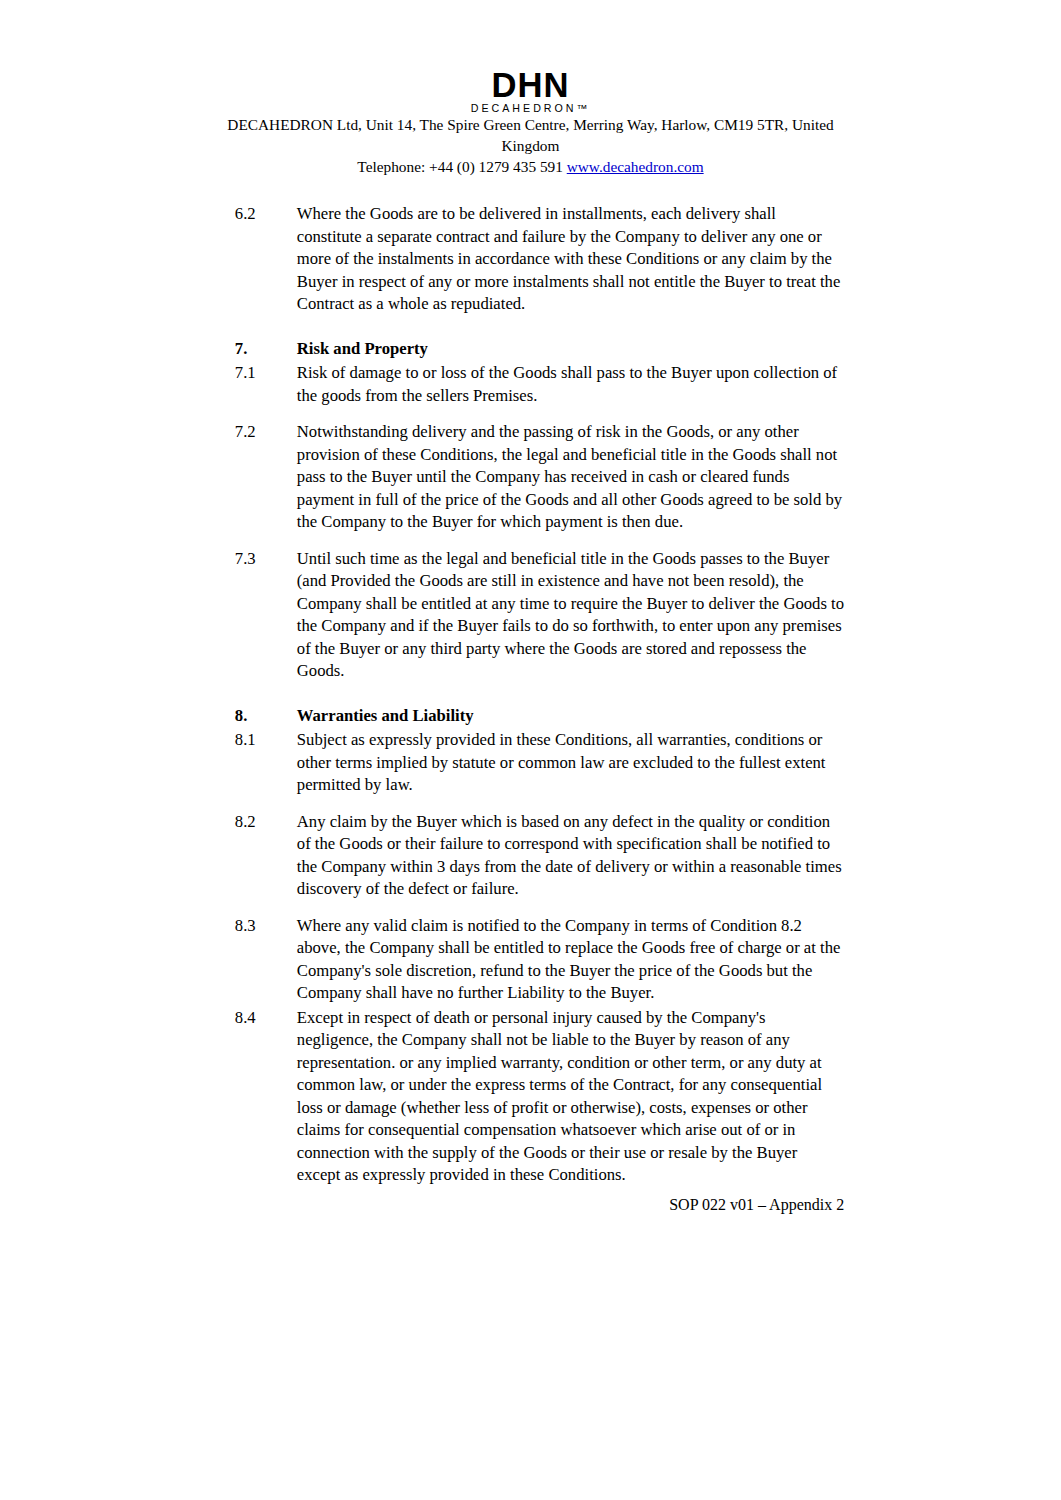DHN DECAHEDRON™
DECAHEDRON Ltd, Unit 14, The Spire Green Centre, Merring Way, Harlow, CM19 5TR, United Kingdom
Telephone: +44 (0) 1279 435 591 www.decahedron.com
6.2
Where the Goods are to be delivered in installments, each delivery shall constitute a separate contract and failure by the Company to deliver any one or more of the instalments in accordance with these Conditions or any claim by the Buyer in respect of any or more instalments shall not entitle the Buyer to treat the Contract as a whole as repudiated.
7.
Risk and Property
7.1
Risk of damage to or loss of the Goods shall pass to the Buyer upon collection of the goods from the sellers Premises.
7.2
Notwithstanding delivery and the passing of risk in the Goods, or any other provision of these Conditions, the legal and beneficial title in the Goods shall not pass to the Buyer until the Company has received in cash or cleared funds payment in full of the price of the Goods and all other Goods agreed to be sold by the Company to the Buyer for which payment is then due.
7.3
Until such time as the legal and beneficial title in the Goods passes to the Buyer (and Provided the Goods are still in existence and have not been resold), the Company shall be entitled at any time to require the Buyer to deliver the Goods to the Company and if the Buyer fails to do so forthwith, to enter upon any premises of the Buyer or any third party where the Goods are stored and repossess the Goods.
8.
Warranties and Liability
8.1
Subject as expressly provided in these Conditions, all warranties, conditions or other terms implied by statute or common law are excluded to the fullest extent permitted by law.
8.2
Any claim by the Buyer which is based on any defect in the quality or condition of the Goods or their failure to correspond with specification shall be notified to the Company within 3 days from the date of delivery or within a reasonable times discovery of the defect or failure.
8.3
Where any valid claim is notified to the Company in terms of Condition 8.2 above, the Company shall be entitled to replace the Goods free of charge or at the Company's sole discretion, refund to the Buyer the price of the Goods but the Company shall have no further Liability to the Buyer.
8.4
Except in respect of death or personal injury caused by the Company's negligence, the Company shall not be liable to the Buyer by reason of any representation. or any implied warranty, condition or other term, or any duty at common law, or under the express terms of the Contract, for any consequential loss or damage (whether less of profit or otherwise), costs, expenses or other claims for consequential compensation whatsoever which arise out of or in connection with the supply of the Goods or their use or resale by the Buyer except as expressly provided in these Conditions.
SOP 022 v01 – Appendix 2